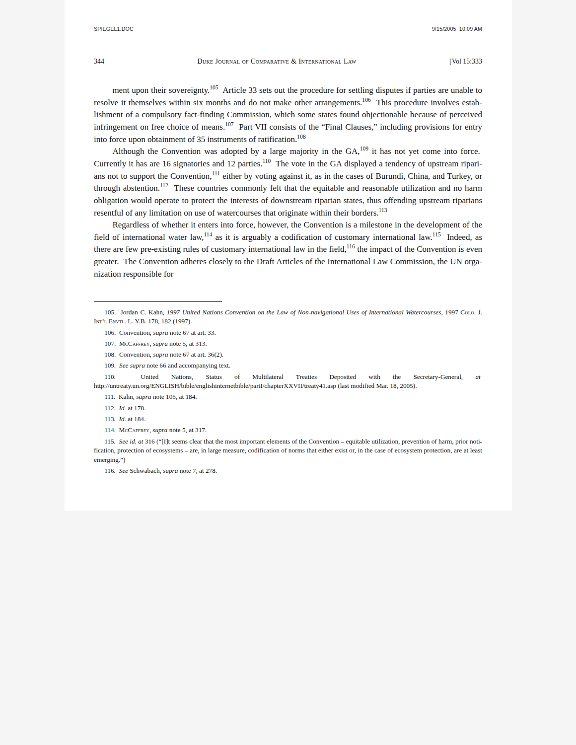SPIEGEL1.DOC 9/15/2005 10:09 AM
344 Duke Journal of Comparative & International Law [Vol 15:333
ment upon their sovereignty.105 Article 33 sets out the procedure for settling disputes if parties are unable to resolve it themselves within six months and do not make other arrangements.106 This procedure involves establishment of a compulsory fact-finding Commission, which some states found objectionable because of perceived infringement on free choice of means.107 Part VII consists of the “Final Clauses,” including provisions for entry into force upon obtainment of 35 instruments of ratification.108
Although the Convention was adopted by a large majority in the GA,109 it has not yet come into force. Currently it has are 16 signatories and 12 parties.110 The vote in the GA displayed a tendency of upstream riparians not to support the Convention,111 either by voting against it, as in the cases of Burundi, China, and Turkey, or through abstention.112 These countries commonly felt that the equitable and reasonable utilization and no harm obligation would operate to protect the interests of downstream riparian states, thus offending upstream riparians resentful of any limitation on use of watercourses that originate within their borders.113
Regardless of whether it enters into force, however, the Convention is a milestone in the development of the field of international water law,114 as it is arguably a codification of customary international law.115 Indeed, as there are few pre-existing rules of customary international law in the field,116 the impact of the Convention is even greater. The Convention adheres closely to the Draft Articles of the International Law Commission, the UN organization responsible for
105. Jordan C. Kahn, 1997 United Nations Convention on the Law of Non-navigational Uses of International Watercourses, 1997 Colo. J. Int’l Envtl. L. Y.B. 178, 182 (1997).
106. Convention, supra note 67 at art. 33.
107. McCaffrey, supra note 5, at 313.
108. Convention, supra note 67 at art. 36(2).
109. See supra note 66 and accompanying text.
110. United Nations, Status of Multilateral Treaties Deposited with the Secretary-General, at http://untreaty.un.org/ENGLISH/bible/englishinternetbible/partI/chapterXXVII/treaty41.asp (last modified Mar. 18, 2005).
111. Kahn, supra note 105, at 184.
112. Id. at 178.
113. Id. at 184.
114. McCaffrey, supra note 5, at 317.
115. See id. at 316 (“[I]t seems clear that the most important elements of the Convention – equitable utilization, prevention of harm, prior notification, protection of ecosystems – are, in large measure, codification of norms that either exist or, in the case of ecosystem protection, are at least emerging.”)
116. See Schwabach, supra note 7, at 278.